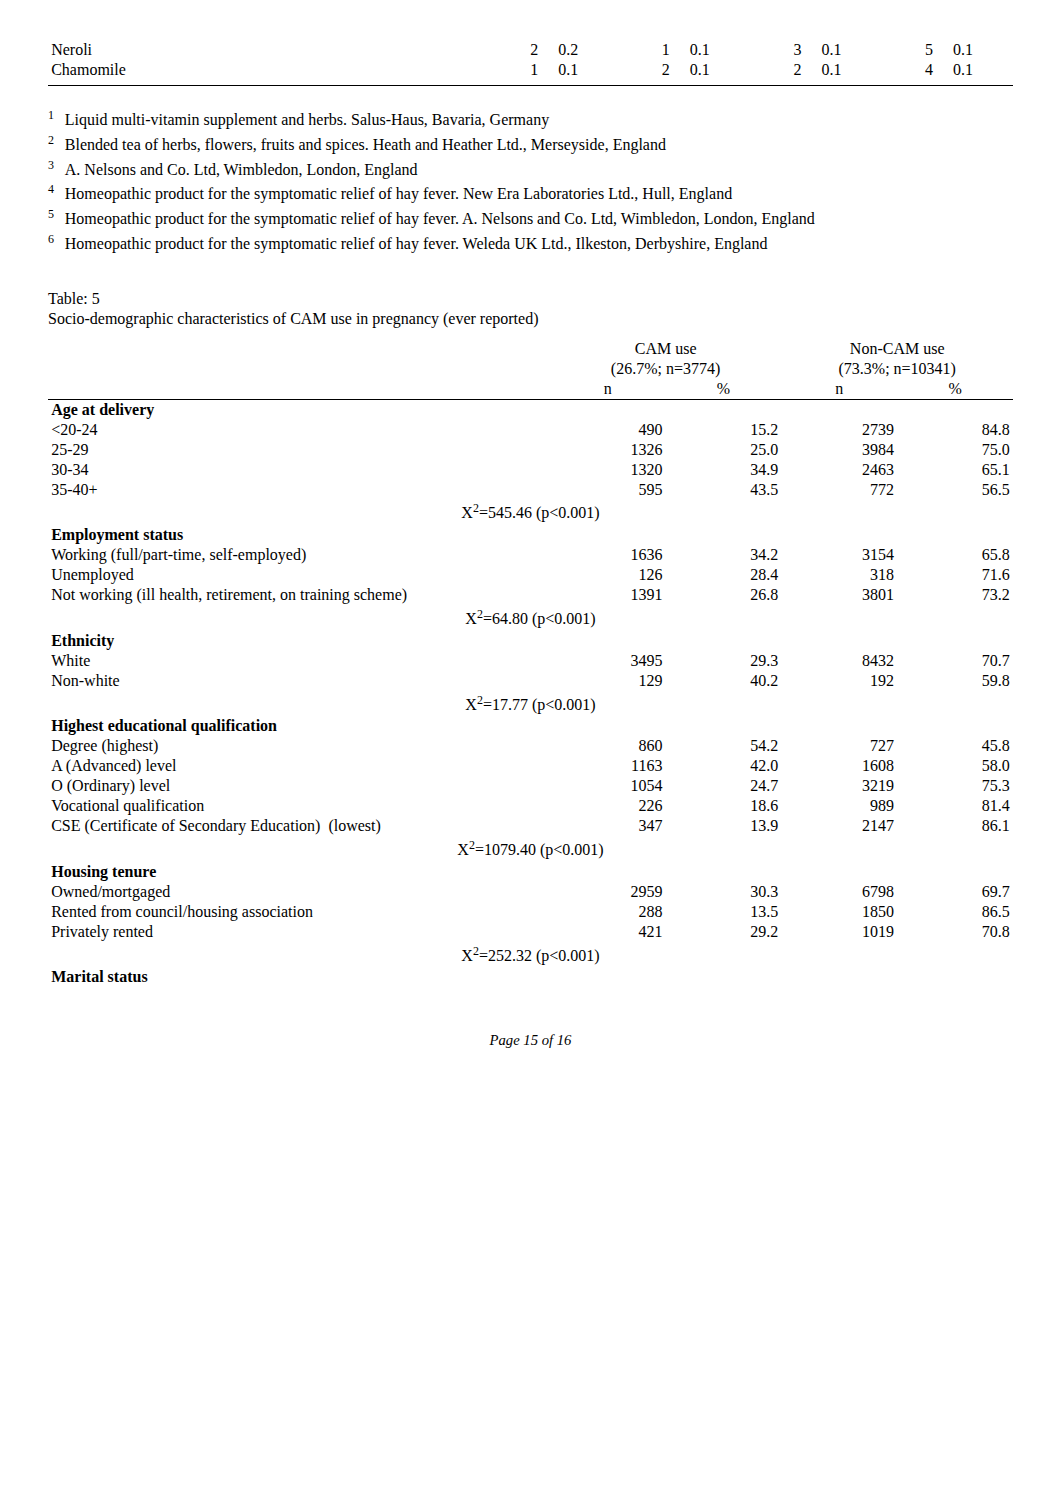| Neroli | 2 | 0.2 | 1 | 0.1 | 3 | 0.1 | 5 | 0.1 |
| Chamomile | 1 | 0.1 | 2 | 0.1 | 2 | 0.1 | 4 | 0.1 |
1Liquid multi-vitamin supplement and herbs. Salus-Haus, Bavaria, Germany
2Blended tea of herbs, flowers, fruits and spices. Heath and Heather Ltd., Merseyside, England
3A. Nelsons and Co. Ltd, Wimbledon, London, England
4Homeopathic product for the symptomatic relief of hay fever. New Era Laboratories Ltd., Hull, England
5Homeopathic product for the symptomatic relief of hay fever. A. Nelsons and Co. Ltd, Wimbledon, London, England
6Homeopathic product for the symptomatic relief of hay fever. Weleda UK Ltd., Ilkeston, Derbyshire, England
Table: 5
Socio-demographic characteristics of CAM use in pregnancy (ever reported)
| | CAM use | Non-CAM use |
| --- | --- | --- |
| | (26.7%; n=3774) | (73.3%; n=10341) |
| | n | % | n | % |
| Age at delivery | | | | |
| <20-24 | 490 | 15.2 | 2739 | 84.8 |
| 25-29 | 1326 | 25.0 | 3984 | 75.0 |
| 30-34 | 1320 | 34.9 | 2463 | 65.1 |
| 35-40+ | 595 | 43.5 | 772 | 56.5 |
| X 2 =545.46 (p<0.001) |
| Employment status | | | | |
| Working (full/part-time, self-employed) | 1636 | 34.2 | 3154 | 65.8 |
| Unemployed | 126 | 28.4 | 318 | 71.6 |
| Not working (ill health, retirement, on training scheme) | 1391 | 26.8 | 3801 | 73.2 |
| X 2 =64.80 (p<0.001) |
| Ethnicity | | | | |
| White | 3495 | 29.3 | 8432 | 70.7 |
| Non-white | 129 | 40.2 | 192 | 59.8 |
| X 2 =17.77 (p<0.001) |
| Highest educational qualification | | | | |
| Degree (highest) | 860 | 54.2 | 727 | 45.8 |
| A (Advanced) level | 1163 | 42.0 | 1608 | 58.0 |
| O (Ordinary) level | 1054 | 24.7 | 3219 | 75.3 |
| Vocational qualification | 226 | 18.6 | 989 | 81.4 |
| CSE (Certificate of Secondary Education) (lowest) | 347 | 13.9 | 2147 | 86.1 |
| X 2 =1079.40 (p<0.001) |
| Housing tenure | | | | |
| Owned/mortgaged | 2959 | 30.3 | 6798 | 69.7 |
| Rented from council/housing association | 288 | 13.5 | 1850 | 86.5 |
| Privately rented | 421 | 29.2 | 1019 | 70.8 |
| X 2 =252.32 (p<0.001) |
| Marital status | | | | |
Page 15 of 16